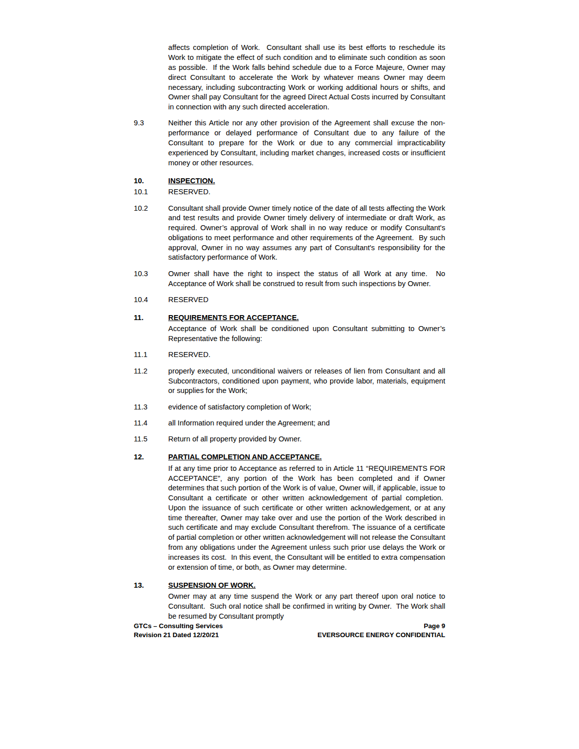affects completion of Work. Consultant shall use its best efforts to reschedule its Work to mitigate the effect of such condition and to eliminate such condition as soon as possible. If the Work falls behind schedule due to a Force Majeure, Owner may direct Consultant to accelerate the Work by whatever means Owner may deem necessary, including subcontracting Work or working additional hours or shifts, and Owner shall pay Consultant for the agreed Direct Actual Costs incurred by Consultant in connection with any such directed acceleration.
9.3
Neither this Article nor any other provision of the Agreement shall excuse the non-performance or delayed performance of Consultant due to any failure of the Consultant to prepare for the Work or due to any commercial impracticability experienced by Consultant, including market changes, increased costs or insufficient money or other resources.
10.
INSPECTION.
10.1
RESERVED.
10.2
Consultant shall provide Owner timely notice of the date of all tests affecting the Work and test results and provide Owner timely delivery of intermediate or draft Work, as required. Owner’s approval of Work shall in no way reduce or modify Consultant's obligations to meet performance and other requirements of the Agreement. By such approval, Owner in no way assumes any part of Consultant's responsibility for the satisfactory performance of Work.
10.3
Owner shall have the right to inspect the status of all Work at any time. No Acceptance of Work shall be construed to result from such inspections by Owner.
10.4
RESERVED
11.
REQUIREMENTS FOR ACCEPTANCE.
Acceptance of Work shall be conditioned upon Consultant submitting to Owner’s Representative the following:
11.1
RESERVED.
11.2
properly executed, unconditional waivers or releases of lien from Consultant and all Subcontractors, conditioned upon payment, who provide labor, materials, equipment or supplies for the Work;
11.3
evidence of satisfactory completion of Work;
11.4
all Information required under the Agreement; and
11.5
Return of all property provided by Owner.
12.
PARTIAL COMPLETION AND ACCEPTANCE.
If at any time prior to Acceptance as referred to in Article 11 “REQUIREMENTS FOR ACCEPTANCE”, any portion of the Work has been completed and if Owner determines that such portion of the Work is of value, Owner will, if applicable, issue to Consultant a certificate or other written acknowledgement of partial completion. Upon the issuance of such certificate or other written acknowledgement, or at any time thereafter, Owner may take over and use the portion of the Work described in such certificate and may exclude Consultant therefrom. The issuance of a certificate of partial completion or other written acknowledgement will not release the Consultant from any obligations under the Agreement unless such prior use delays the Work or increases its cost. In this event, the Consultant will be entitled to extra compensation or extension of time, or both, as Owner may determine.
13.
SUSPENSION OF WORK.
Owner may at any time suspend the Work or any part thereof upon oral notice to Consultant. Such oral notice shall be confirmed in writing by Owner. The Work shall be resumed by Consultant promptly
GTCs – Consulting Services
Page 9
Revision 21 Dated 12/20/21
EVERSOURCE ENERGY CONFIDENTIAL